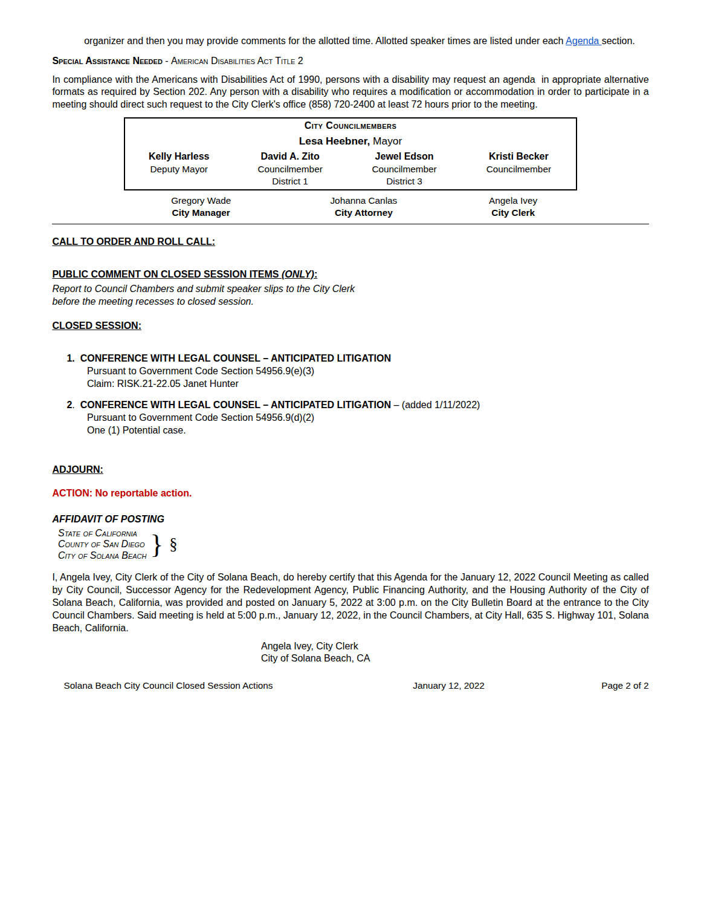organizer and then you may provide comments for the allotted time. Allotted speaker times are listed under each Agenda section.
Special Assistance Needed - American Disabilities Act Title 2
In compliance with the Americans with Disabilities Act of 1990, persons with a disability may request an agenda in appropriate alternative formats as required by Section 202. Any person with a disability who requires a modification or accommodation in order to participate in a meeting should direct such request to the City Clerk's office (858) 720-2400 at least 72 hours prior to the meeting.
| City Councilmembers |
| Lesa Heebner, Mayor |
| Kelly Harless Deputy Mayor | David A. Zito Councilmember District 1 | Jewel Edson Councilmember District 3 | Kristi Becker Councilmember |
| Gregory Wade | Johanna Canlas | Angela Ivey |
| City Manager | City Attorney | City Clerk |
CALL TO ORDER AND ROLL CALL:
PUBLIC COMMENT ON CLOSED SESSION ITEMS (ONLY):
Report to Council Chambers and submit speaker slips to the City Clerk
before the meeting recesses to closed session.
CLOSED SESSION:
1. CONFERENCE WITH LEGAL COUNSEL – ANTICIPATED LITIGATION
Pursuant to Government Code Section 54956.9(e)(3) Claim: RISK.21-22.05 Janet Hunter
2. CONFERENCE WITH LEGAL COUNSEL – ANTICIPATED LITIGATION – (added 1/11/2022)
Pursuant to Government Code Section 54956.9(d)(2) One (1) Potential case.
ADJOURN:
ACTION: No reportable action.
AFFIDAVIT OF POSTING
State of California
County of San Diego
City of Solana Beach
}
§
I, Angela Ivey, City Clerk of the City of Solana Beach, do hereby certify that this Agenda for the January 12, 2022 Council Meeting as called by City Council, Successor Agency for the Redevelopment Agency, Public Financing Authority, and the Housing Authority of the City of Solana Beach, California, was provided and posted on January 5, 2022 at 3:00 p.m. on the City Bulletin Board at the entrance to the City Council Chambers. Said meeting is held at 5:00 p.m., January 12, 2022, in the Council Chambers, at City Hall, 635 S. Highway 101, Solana Beach, California.
Angela Ivey, City Clerk
City of Solana Beach, CA
Solana Beach City Council Closed Session Actions January 12, 2022 Page 2 of 2